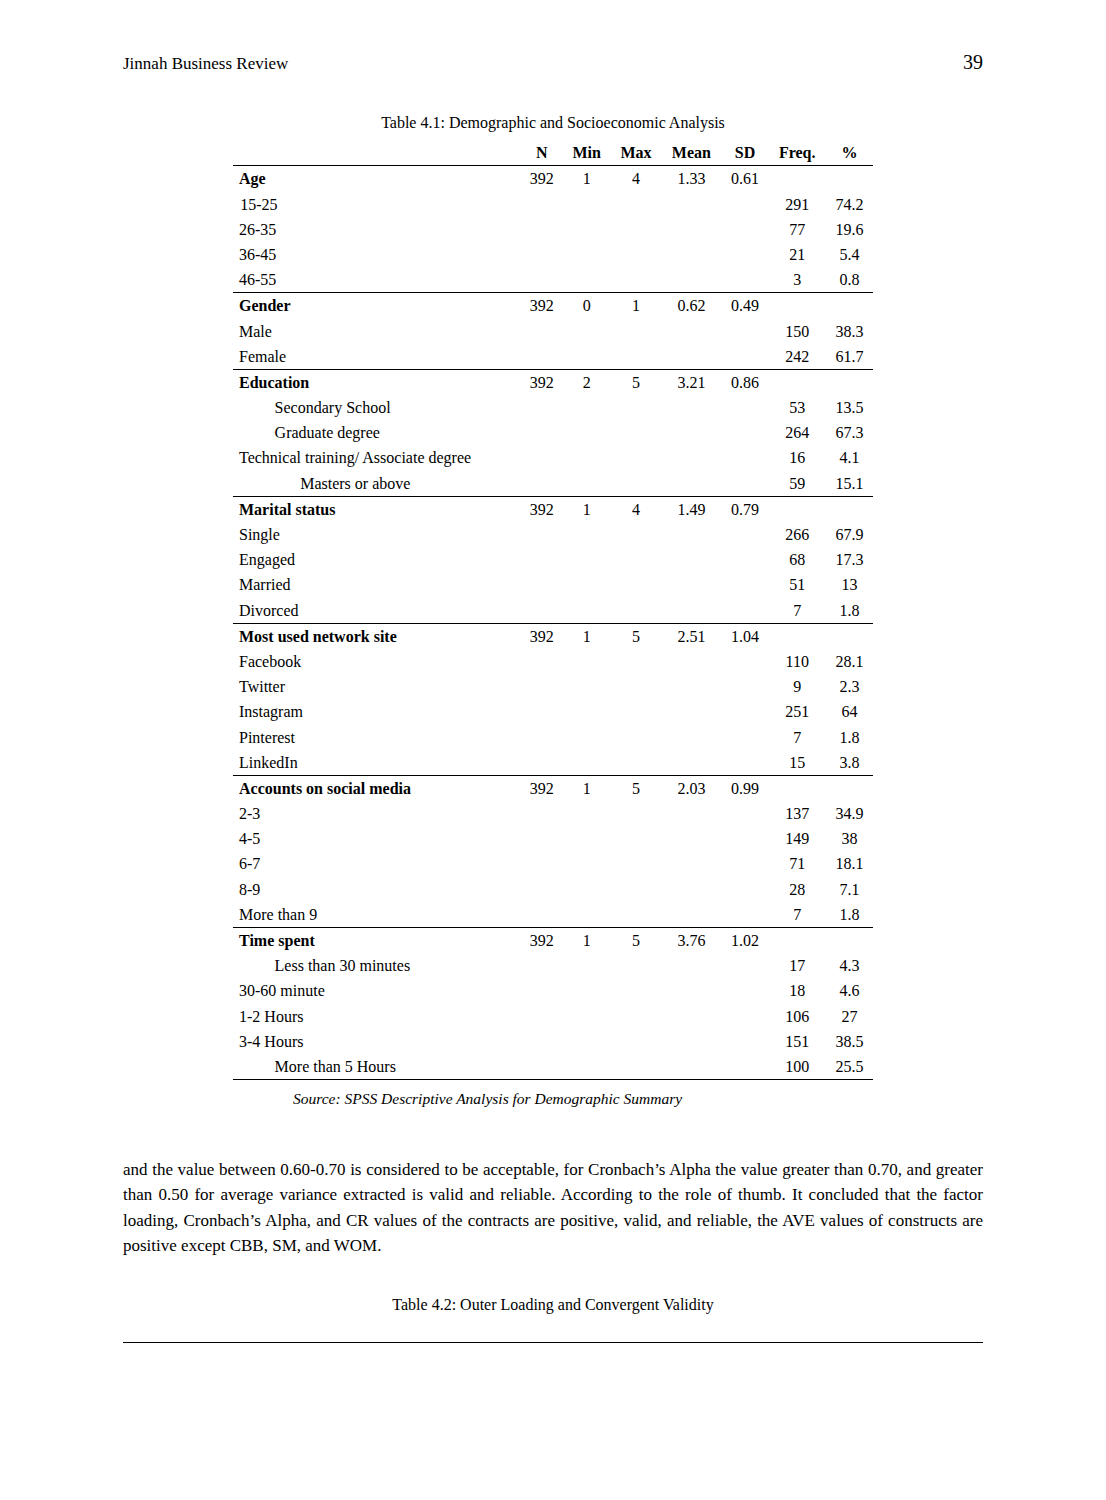Jinnah Business Review 39
Table 4.1: Demographic and Socioeconomic Analysis
| | N | Min | Max | Mean | SD | Freq. | % |
| --- | --- | --- | --- | --- | --- | --- | --- |
| Age | 392 | 1 | 4 | 1.33 | 0.61 | | |
| 15-25 | | | | | | 291 | 74.2 |
| 26-35 | | | | | | 77 | 19.6 |
| 36-45 | | | | | | 21 | 5.4 |
| 46-55 | | | | | | 3 | 0.8 |
| Gender | 392 | 0 | 1 | 0.62 | 0.49 | | |
| Male | | | | | | 150 | 38.3 |
| Female | | | | | | 242 | 61.7 |
| Education | 392 | 2 | 5 | 3.21 | 0.86 | | |
| Secondary School | | | | | | 53 | 13.5 |
| Graduate degree | | | | | | 264 | 67.3 |
| Technical training/ Associate degree | | | | | | 16 | 4.1 |
| Masters or above | | | | | | 59 | 15.1 |
| Marital status | 392 | 1 | 4 | 1.49 | 0.79 | | |
| Single | | | | | | 266 | 67.9 |
| Engaged | | | | | | 68 | 17.3 |
| Married | | | | | | 51 | 13 |
| Divorced | | | | | | 7 | 1.8 |
| Most used network site | 392 | 1 | 5 | 2.51 | 1.04 | | |
| Facebook | | | | | | 110 | 28.1 |
| Twitter | | | | | | 9 | 2.3 |
| Instagram | | | | | | 251 | 64 |
| Pinterest | | | | | | 7 | 1.8 |
| LinkedIn | | | | | | 15 | 3.8 |
| Accounts on social media | 392 | 1 | 5 | 2.03 | 0.99 | | |
| 2-3 | | | | | | 137 | 34.9 |
| 4-5 | | | | | | 149 | 38 |
| 6-7 | | | | | | 71 | 18.1 |
| 8-9 | | | | | | 28 | 7.1 |
| More than 9 | | | | | | 7 | 1.8 |
| Time spent | 392 | 1 | 5 | 3.76 | 1.02 | | |
| Less than 30 minutes | | | | | | 17 | 4.3 |
| 30-60 minute | | | | | | 18 | 4.6 |
| 1-2 Hours | | | | | | 106 | 27 |
| 3-4 Hours | | | | | | 151 | 38.5 |
| More than 5 Hours | | | | | | 100 | 25.5 |
Source: SPSS Descriptive Analysis for Demographic Summary
and the value between 0.60-0.70 is considered to be acceptable, for Cronbach’s Alpha the value greater than 0.70, and greater than 0.50 for average variance extracted is valid and reliable. According to the role of thumb. It concluded that the factor loading, Cronbach’s Alpha, and CR values of the contracts are positive, valid, and reliable, the AVE values of constructs are positive except CBB, SM, and WOM.
Table 4.2: Outer Loading and Convergent Validity